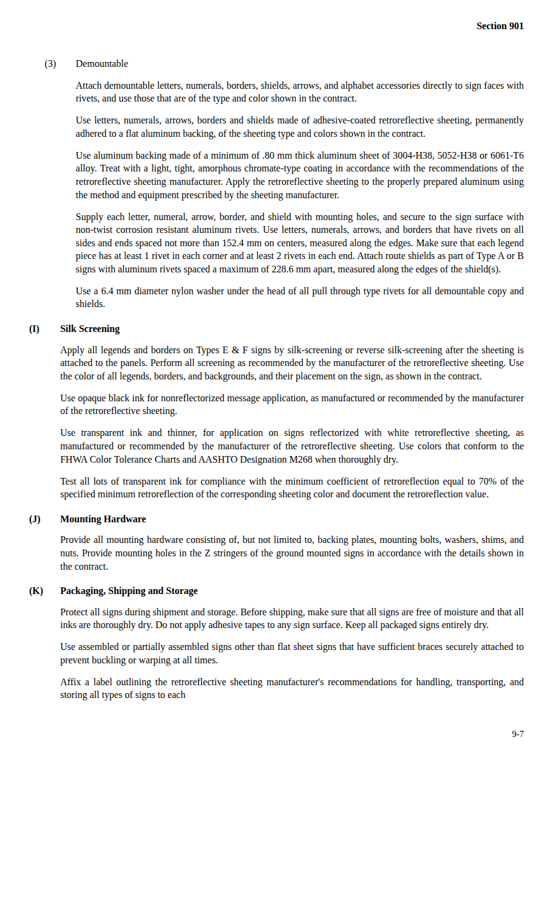Section 901
(3)
Demountable
Attach demountable letters, numerals, borders, shields, arrows, and alphabet accessories directly to sign faces with rivets, and use those that are of the type and color shown in the contract.
Use letters, numerals, arrows, borders and shields made of adhesive-coated retroreflective sheeting, permanently adhered to a flat aluminum backing, of the sheeting type and colors shown in the contract.
Use aluminum backing made of a minimum of .80 mm thick aluminum sheet of 3004-H38, 5052-H38 or 6061-T6 alloy. Treat with a light, tight, amorphous chromate-type coating in accordance with the recommendations of the retroreflective sheeting manufacturer. Apply the retroreflective sheeting to the properly prepared aluminum using the method and equipment prescribed by the sheeting manufacturer.
Supply each letter, numeral, arrow, border, and shield with mounting holes, and secure to the sign surface with non-twist corrosion resistant aluminum rivets. Use letters, numerals, arrows, and borders that have rivets on all sides and ends spaced not more than 152.4 mm on centers, measured along the edges. Make sure that each legend piece has at least 1 rivet in each corner and at least 2 rivets in each end. Attach route shields as part of Type A or B signs with aluminum rivets spaced a maximum of 228.6 mm apart, measured along the edges of the shield(s).
Use a 6.4 mm diameter nylon washer under the head of all pull through type rivets for all demountable copy and shields.
(I) Silk Screening
Apply all legends and borders on Types E & F signs by silk-screening or reverse silk-screening after the sheeting is attached to the panels. Perform all screening as recommended by the manufacturer of the retroreflective sheeting. Use the color of all legends, borders, and backgrounds, and their placement on the sign, as shown in the contract.
Use opaque black ink for nonreflectorized message application, as manufactured or recommended by the manufacturer of the retroreflective sheeting.
Use transparent ink and thinner, for application on signs reflectorized with white retroreflective sheeting, as manufactured or recommended by the manufacturer of the retroreflective sheeting. Use colors that conform to the FHWA Color Tolerance Charts and AASHTO Designation M268 when thoroughly dry.
Test all lots of transparent ink for compliance with the minimum coefficient of retroreflection equal to 70% of the specified minimum retroreflection of the corresponding sheeting color and document the retroreflection value.
(J) Mounting Hardware
Provide all mounting hardware consisting of, but not limited to, backing plates, mounting bolts, washers, shims, and nuts. Provide mounting holes in the Z stringers of the ground mounted signs in accordance with the details shown in the contract.
(K) Packaging, Shipping and Storage
Protect all signs during shipment and storage. Before shipping, make sure that all signs are free of moisture and that all inks are thoroughly dry. Do not apply adhesive tapes to any sign surface. Keep all packaged signs entirely dry.
Use assembled or partially assembled signs other than flat sheet signs that have sufficient braces securely attached to prevent buckling or warping at all times.
Affix a label outlining the retroreflective sheeting manufacturer's recommendations for handling, transporting, and storing all types of signs to each
9-7